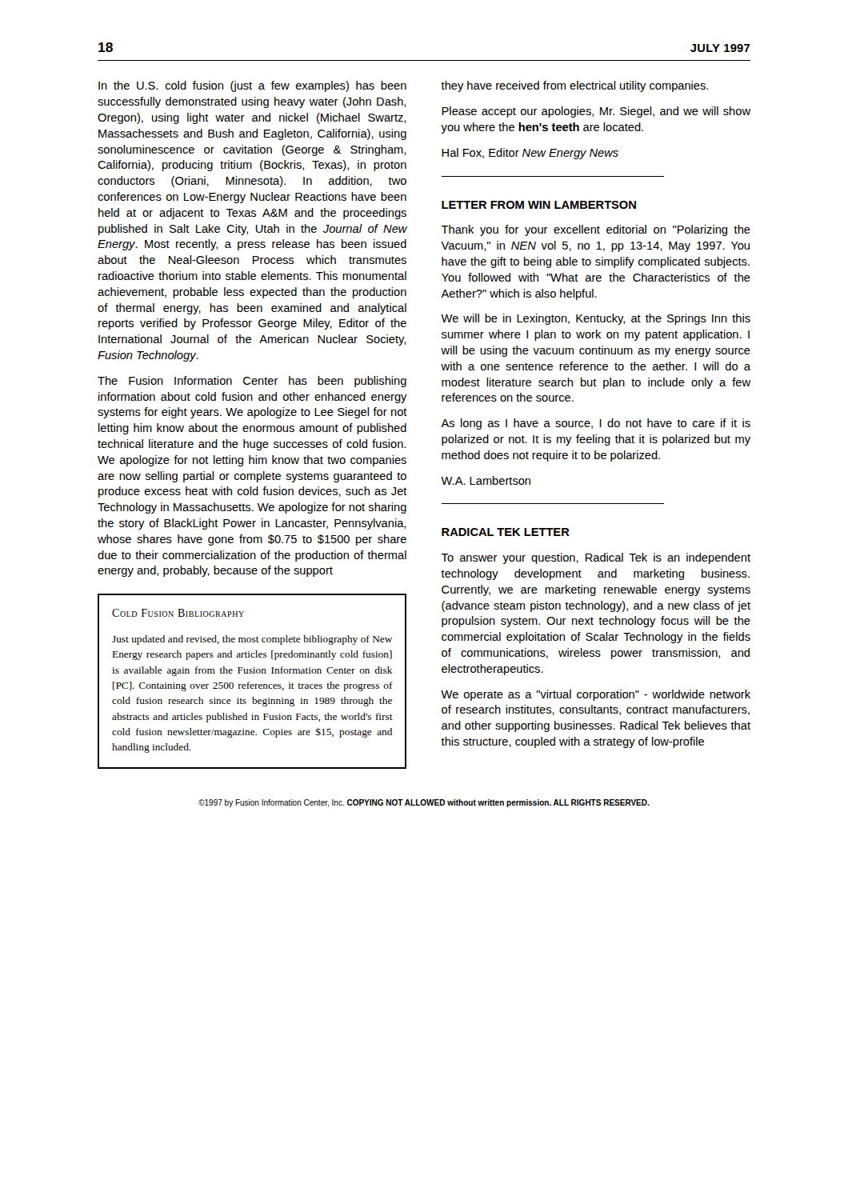18 JULY 1997
In the U.S. cold fusion (just a few examples) has been successfully demonstrated using heavy water (John Dash, Oregon), using light water and nickel (Michael Swartz, Massachessets and Bush and Eagleton, California), using sonoluminescence or cavitation (George & Stringham, California), producing tritium (Bockris, Texas), in proton conductors (Oriani, Minnesota). In addition, two conferences on Low-Energy Nuclear Reactions have been held at or adjacent to Texas A&M and the proceedings published in Salt Lake City, Utah in the Journal of New Energy. Most recently, a press release has been issued about the Neal-Gleeson Process which transmutes radioactive thorium into stable elements. This monumental achievement, probable less expected than the production of thermal energy, has been examined and analytical reports verified by Professor George Miley, Editor of the International Journal of the American Nuclear Society, Fusion Technology.
The Fusion Information Center has been publishing information about cold fusion and other enhanced energy systems for eight years. We apologize to Lee Siegel for not letting him know about the enormous amount of published technical literature and the huge successes of cold fusion. We apologize for not letting him know that two companies are now selling partial or complete systems guaranteed to produce excess heat with cold fusion devices, such as Jet Technology in Massachusetts. We apologize for not sharing the story of BlackLight Power in Lancaster, Pennsylvania, whose shares have gone from $0.75 to $1500 per share due to their commercialization of the production of thermal energy and, probably, because of the support
Cold Fusion Bibliography
Just updated and revised, the most complete bibliography of New Energy research papers and articles [predominantly cold fusion] is available again from the Fusion Information Center on disk [PC]. Containing over 2500 references, it traces the progress of cold fusion research since its beginning in 1989 through the abstracts and articles published in Fusion Facts, the world's first cold fusion newsletter/magazine. Copies are $15, postage and handling included.
they have received from electrical utility companies.
Please accept our apologies, Mr. Siegel, and we will show you where the hen's teeth are located.
Hal Fox, Editor New Energy News
Letter from Win Lambertson
Thank you for your excellent editorial on "Polarizing the Vacuum," in NEN vol 5, no 1, pp 13-14, May 1997. You have the gift to being able to simplify complicated subjects. You followed with "What are the Characteristics of the Aether?" which is also helpful.
We will be in Lexington, Kentucky, at the Springs Inn this summer where I plan to work on my patent application. I will be using the vacuum continuum as my energy source with a one sentence reference to the aether. I will do a modest literature search but plan to include only a few references on the source.
As long as I have a source, I do not have to care if it is polarized or not. It is my feeling that it is polarized but my method does not require it to be polarized.
W.A. Lambertson
Radical Tek Letter
To answer your question, Radical Tek is an independent technology development and marketing business. Currently, we are marketing renewable energy systems (advance steam piston technology), and a new class of jet propulsion system. Our next technology focus will be the commercial exploitation of Scalar Technology in the fields of communications, wireless power transmission, and electrotherapeutics.
We operate as a "virtual corporation" - worldwide network of research institutes, consultants, contract manufacturers, and other supporting businesses. Radical Tek believes that this structure, coupled with a strategy of low-profile
©1997 by Fusion Information Center, Inc. COPYING NOT ALLOWED without written permission. ALL RIGHTS RESERVED.